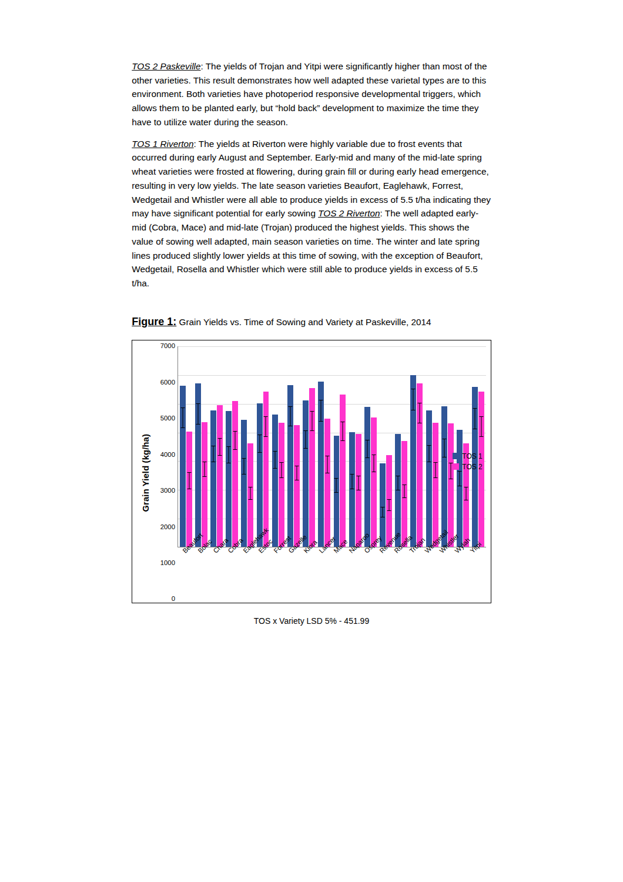TOS 2 Paskeville: The yields of Trojan and Yitpi were significantly higher than most of the other varieties. This result demonstrates how well adapted these varietal types are to this environment. Both varieties have photoperiod responsive developmental triggers, which allows them to be planted early, but “hold back” development to maximize the time they have to utilize water during the season.
TOS 1 Riverton: The yields at Riverton were highly variable due to frost events that occurred during early August and September. Early-mid and many of the mid-late spring wheat varieties were frosted at flowering, during grain fill or during early head emergence, resulting in very low yields. The late season varieties Beaufort, Eaglehawk, Forrest, Wedgetail and Whistler were all able to produce yields in excess of 5.5 t/ha indicating they may have significant potential for early sowing TOS 2 Riverton: The well adapted early-mid (Cobra, Mace) and mid-late (Trojan) produced the highest yields. This shows the value of sowing well adapted, main season varieties on time. The winter and late spring lines produced slightly lower yields at this time of sowing, with the exception of Beaufort, Wedgetail, Rosella and Whistler which were still able to produce yields in excess of 5.5 t/ha.
Figure 1: Grain Yields vs. Time of Sowing and Variety at Paskeville, 2014
Grain Yield (kg/ha)
7000 6000 5000 4000 3000 2000 1000 0
TOS 1
TOS 2
Beaufort Bolac Chara Cobra Eaglehawk Estoc Forrest Gazelle Kiora Lancer Mace Naparoo Osprey Revenue Rosella Trojan Wedgetail Whistler Wylah Yitpi
TOS x Variety LSD 5% - 451.99